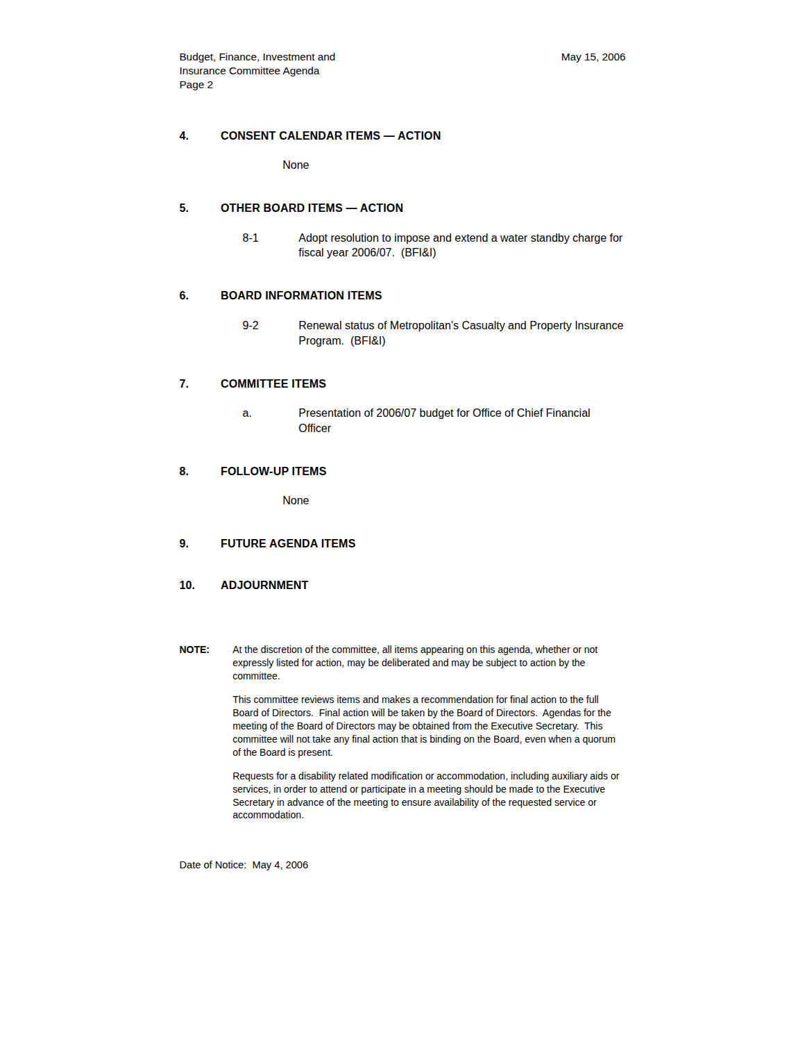Budget, Finance, Investment and
Insurance Committee Agenda
Page 2
May 15, 2006
4. CONSENT CALENDAR ITEMS — ACTION
None
5. OTHER BOARD ITEMS — ACTION
8-1
Adopt resolution to impose and extend a water standby charge for fiscal year 2006/07. (BFI&I)
6. BOARD INFORMATION ITEMS
9-2
Renewal status of Metropolitan's Casualty and Property Insurance Program. (BFI&I)
7. COMMITTEE ITEMS
a.
Presentation of 2006/07 budget for Office of Chief Financial Officer
8. FOLLOW-UP ITEMS
None
9. FUTURE AGENDA ITEMS
10. ADJOURNMENT
NOTE:
At the discretion of the committee, all items appearing on this agenda, whether or not expressly listed for action, may be deliberated and may be subject to action by the committee.
This committee reviews items and makes a recommendation for final action to the full Board of Directors. Final action will be taken by the Board of Directors. Agendas for the meeting of the Board of Directors may be obtained from the Executive Secretary. This committee will not take any final action that is binding on the Board, even when a quorum of the Board is present.
Requests for a disability related modification or accommodation, including auxiliary aids or services, in order to attend or participate in a meeting should be made to the Executive Secretary in advance of the meeting to ensure availability of the requested service or accommodation.
Date of Notice: May 4, 2006